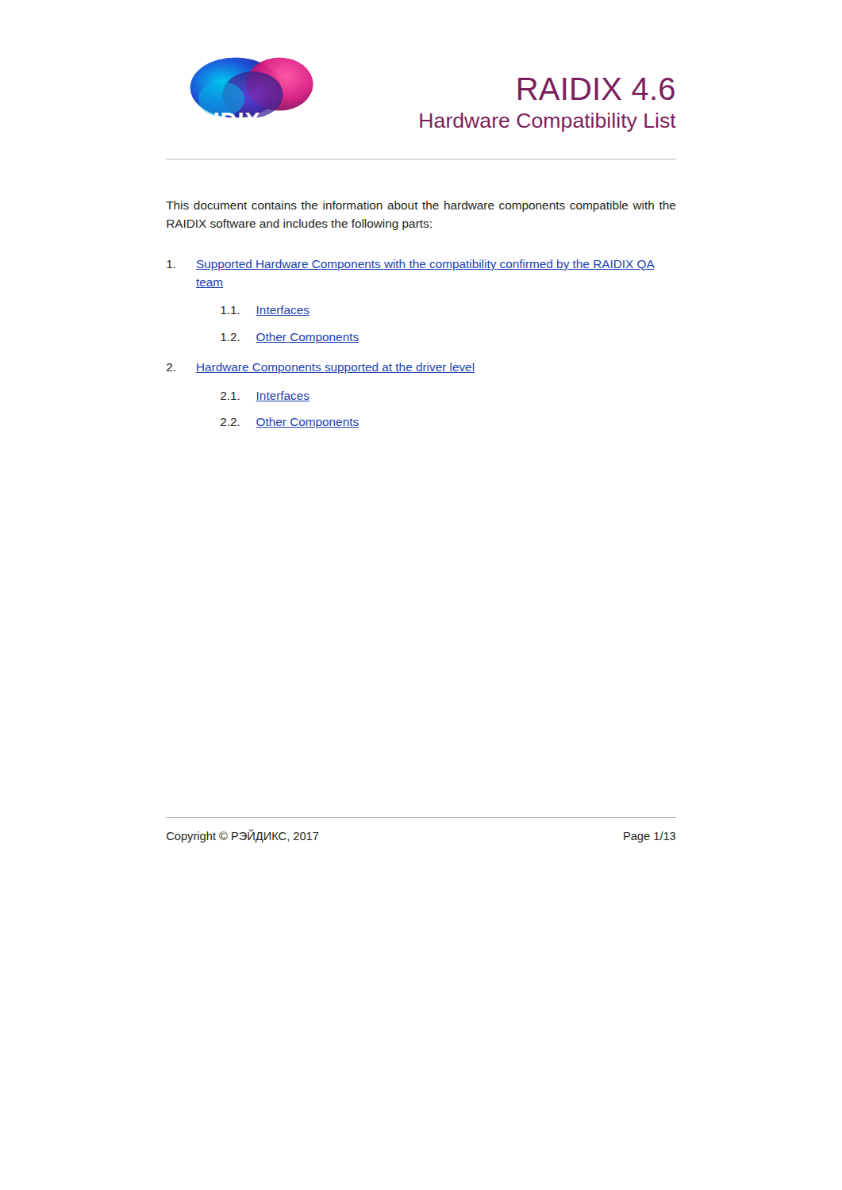RAIDIX
RAIDIX 4.6
Hardware Compatibility List
This document contains the information about the hardware components compatible with the RAIDIX software and includes the following parts:
Supported Hardware Components with the compatibility confirmed by the RAIDIX QA team
Interfaces
Other Components
Hardware Components supported at the driver level
Interfaces
Other Components
Copyright © РЭЙДИКС, 2017
Page 1/13